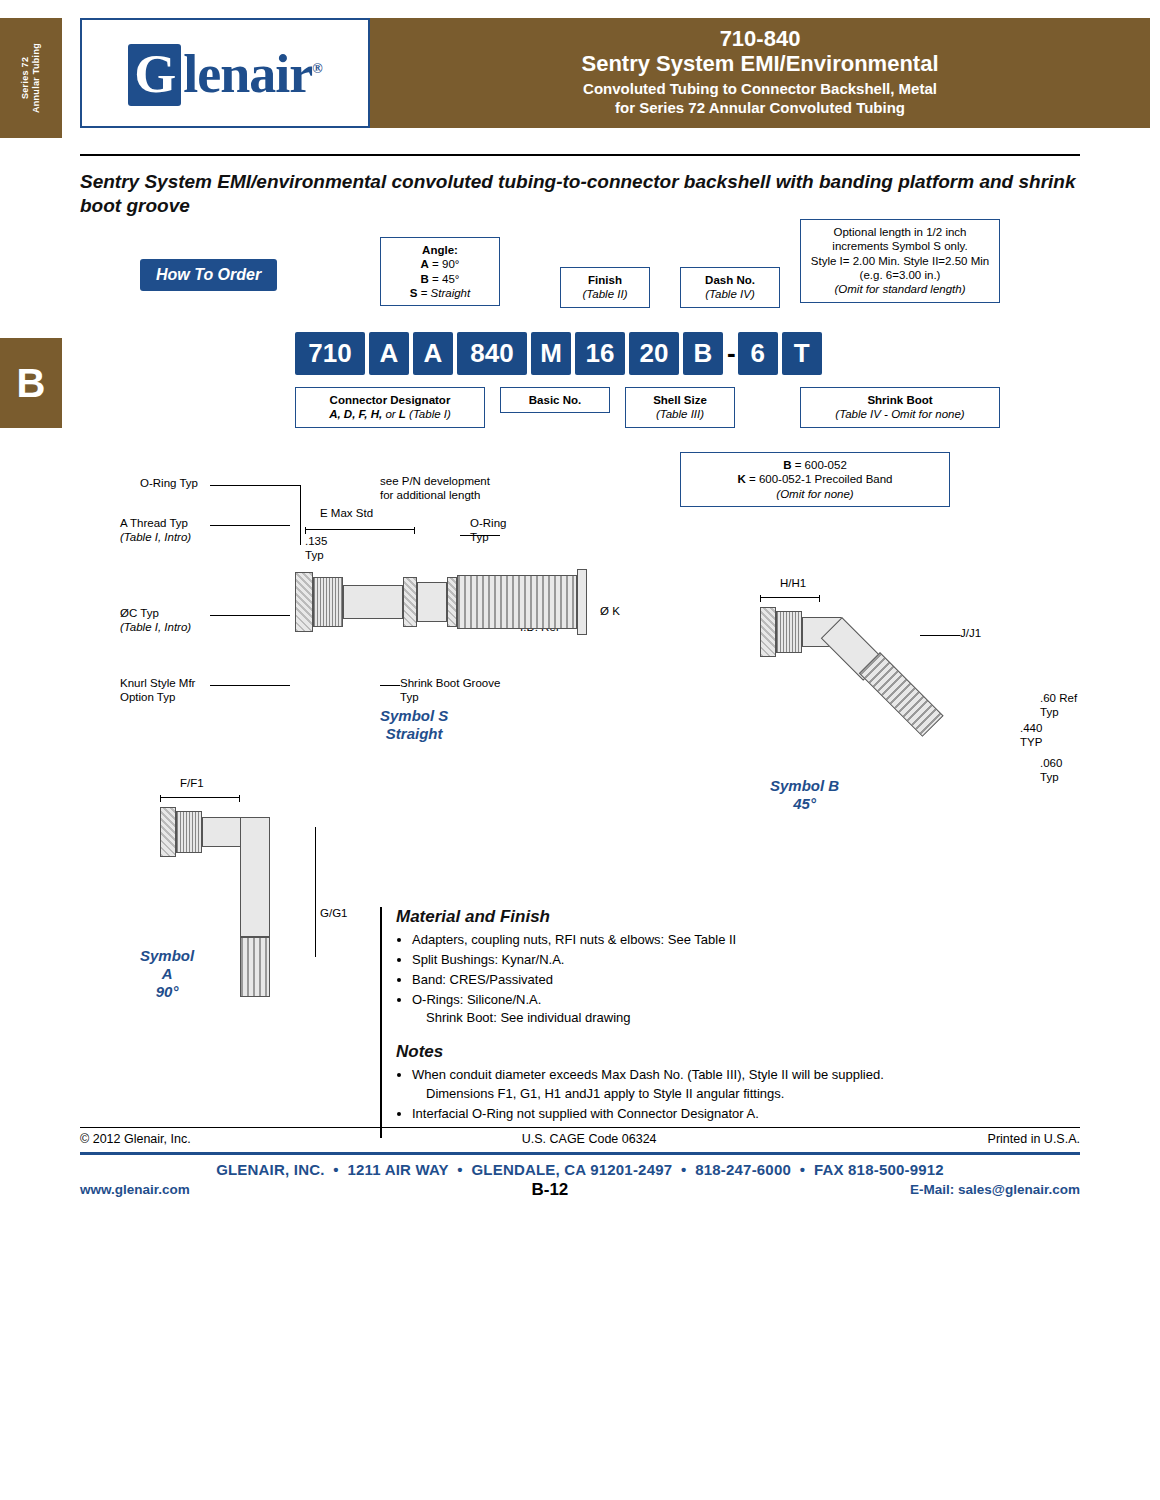Series 72
Annular Tubing
B
Glenair®
710-840
Sentry System EMI/Environmental
Convoluted Tubing to Connector Backshell, Metal
for Series 72 Annular Convoluted Tubing
Sentry System EMI/environmental convoluted tubing-to-connector backshell with banding platform and shrink boot groove
How To Order
Angle:
A = 90°
B = 45°
S = Straight
Finish
(Table II)
Dash No.
(Table IV)
Optional length in 1/2 inch increments Symbol S only.
Style I= 2.00 Min. Style II=2.50 Min (e.g. 6=3.00 in.)
(Omit for standard length)
710
A
A
840
M
16
20
B
-
6
T
Connector Designator
A, D, F, H, or L (Table I)
Basic No.
Shell Size
(Table III)
Shrink Boot
(Table IV - Omit for none)
B = 600-052
K = 600-052-1 Precoiled Band
(Omit for none)
O-Ring Typ
see P/N development
for additional length
A Thread Typ
(Table I, Intro)
E Max Std
.135
Typ
O-Ring
Typ
ØC Typ
(Table I, Intro)
Conduit
I.D. Ref
Ø K
Knurl Style Mfr
Option Typ
Shrink Boot Groove
Typ
Symbol S
Straight
H/H1
J/J1
.60 Ref
Typ
.440
TYP
.060
Typ
Symbol B
45°
F/F1
G/G1
Symbol
A
90°
Material and Finish
Adapters, coupling nuts, RFI nuts & elbows: See Table II
Split Bushings: Kynar/N.A.
Band: CRES/Passivated
O-Rings: Silicone/N.A.
Shrink Boot: See individual drawing
Notes
When conduit diameter exceeds Max Dash No. (Table III), Style II will be supplied.
Dimensions F1, G1, H1 andJ1 apply to Style II angular fittings.
Interfacial O-Ring not supplied with Connector Designator A.
© 2012 Glenair, Inc. U.S. CAGE Code 06324 Printed in U.S.A.
GLENAIR, INC. • 1211 AIR WAY • GLENDALE, CA 91201-2497 • 818-247-6000 • FAX 818-500-9912
www.glenair.com B-12 E-Mail: sales@glenair.com